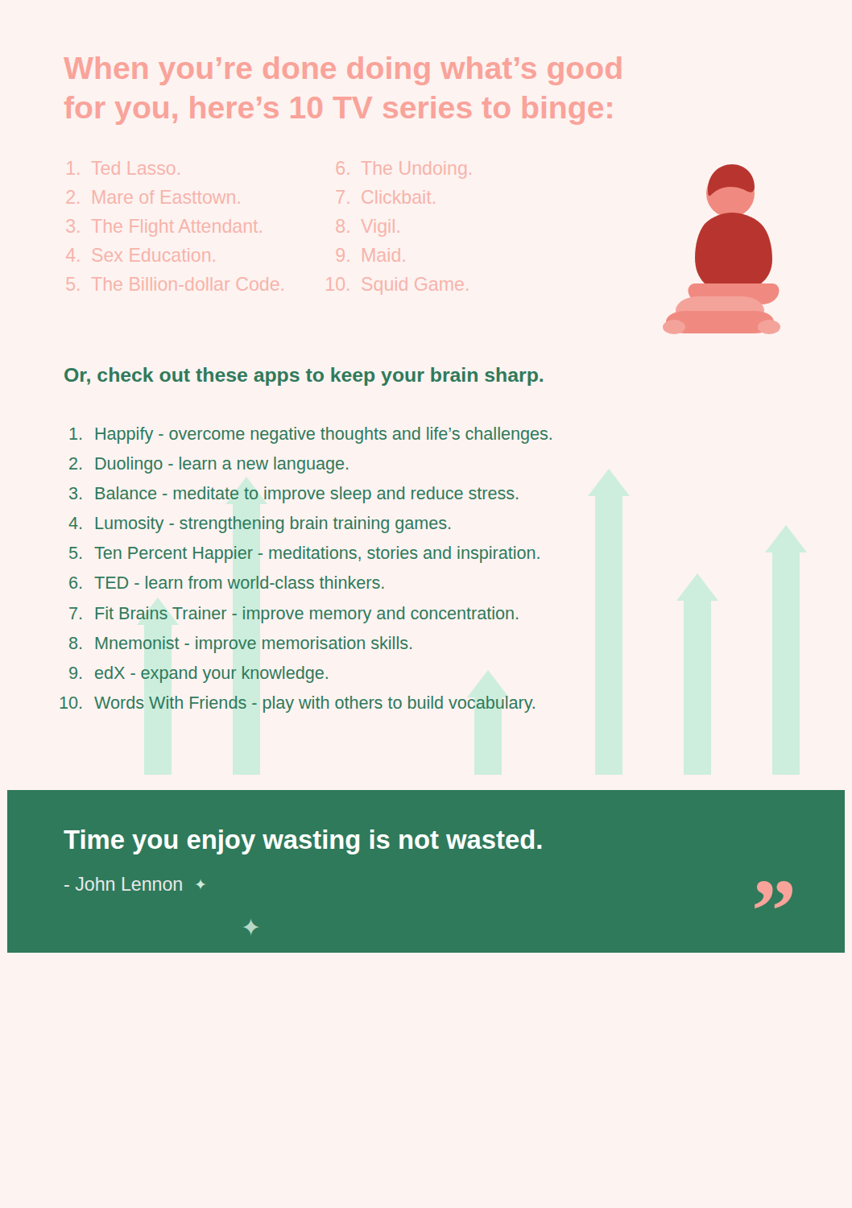When you’re done doing what’s good for you, here’s 10 TV series to binge:
Ted Lasso.
Mare of Easttown.
The Flight Attendant.
Sex Education.
The Billion-dollar Code.
The Undoing.
Clickbait.
Vigil.
Maid.
Squid Game.
Or, check out these apps to keep your brain sharp.
Happify - overcome negative thoughts and life’s challenges.
Duolingo - learn a new language.
Balance - meditate to improve sleep and reduce stress.
Lumosity - strengthening brain training games.
Ten Percent Happier - meditations, stories and inspiration.
TED - learn from world-class thinkers.
Fit Brains Trainer - improve memory and concentration.
Mnemonist - improve memorisation skills.
edX - expand your knowledge.
Words With Friends - play with others to build vocabulary.
Time you enjoy wasting is not wasted.
- John Lennon ✦
✦ ”